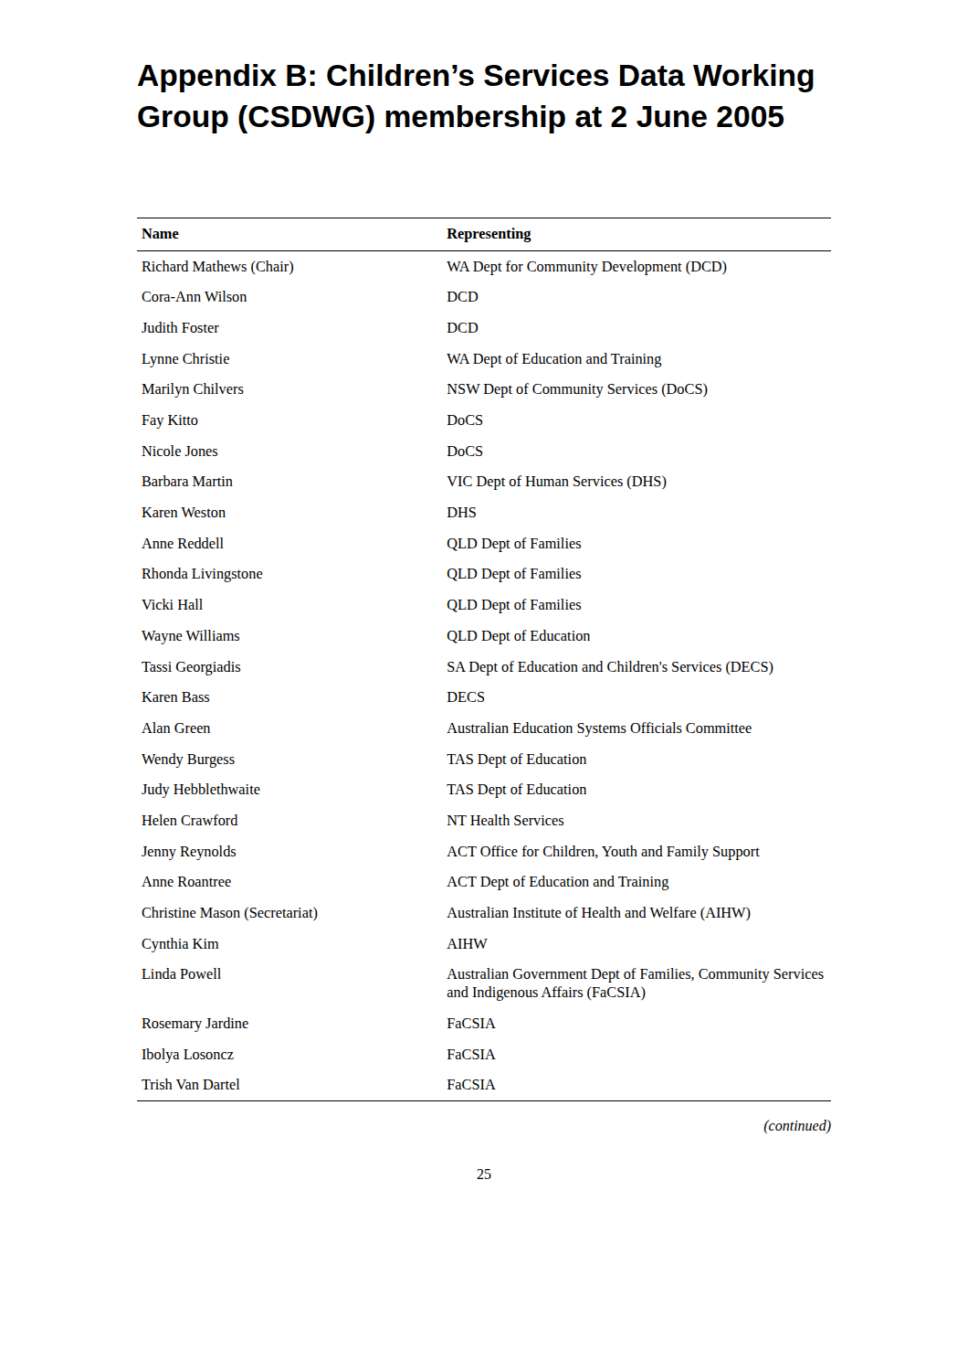Appendix B: Children’s Services Data Working Group (CSDWG) membership at 2 June 2005
| Name | Representing |
| --- | --- |
| Richard Mathews (Chair) | WA Dept for Community Development (DCD) |
| Cora-Ann Wilson | DCD |
| Judith Foster | DCD |
| Lynne Christie | WA Dept of Education and Training |
| Marilyn Chilvers | NSW Dept of Community Services (DoCS) |
| Fay Kitto | DoCS |
| Nicole Jones | DoCS |
| Barbara Martin | VIC Dept of Human Services (DHS) |
| Karen Weston | DHS |
| Anne Reddell | QLD Dept of Families |
| Rhonda Livingstone | QLD Dept of Families |
| Vicki Hall | QLD Dept of Families |
| Wayne Williams | QLD Dept of Education |
| Tassi Georgiadis | SA Dept of Education and Children's Services (DECS) |
| Karen Bass | DECS |
| Alan Green | Australian Education Systems Officials Committee |
| Wendy Burgess | TAS Dept of Education |
| Judy Hebblethwaite | TAS Dept of Education |
| Helen Crawford | NT Health Services |
| Jenny Reynolds | ACT Office for Children, Youth and Family Support |
| Anne Roantree | ACT Dept of Education and Training |
| Christine Mason (Secretariat) | Australian Institute of Health and Welfare (AIHW) |
| Cynthia Kim | AIHW |
| Linda Powell | Australian Government Dept of Families, Community Services and Indigenous Affairs (FaCSIA) |
| Rosemary Jardine | FaCSIA |
| Ibolya Losoncz | FaCSIA |
| Trish Van Dartel | FaCSIA |
(continued)
25